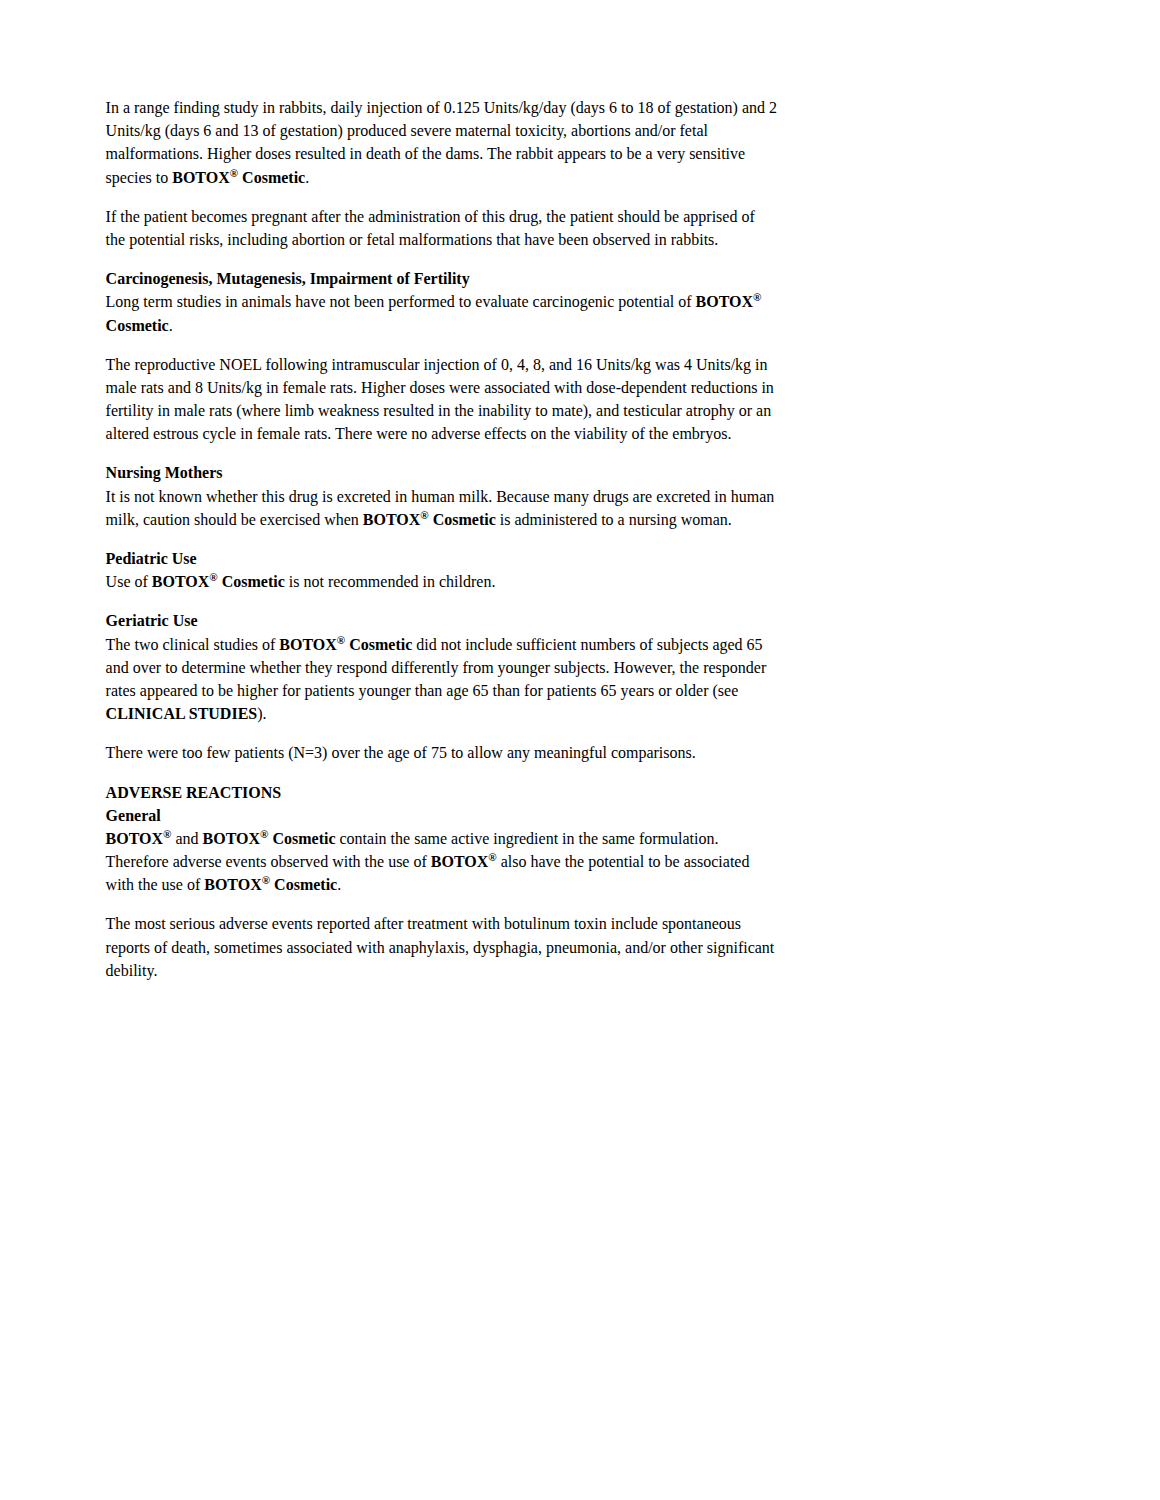In a range finding study in rabbits, daily injection of 0.125 Units/kg/day (days 6 to 18 of gestation) and 2 Units/kg (days 6 and 13 of gestation) produced severe maternal toxicity, abortions and/or fetal malformations. Higher doses resulted in death of the dams. The rabbit appears to be a very sensitive species to BOTOX® Cosmetic.
If the patient becomes pregnant after the administration of this drug, the patient should be apprised of the potential risks, including abortion or fetal malformations that have been observed in rabbits.
Carcinogenesis, Mutagenesis, Impairment of Fertility
Long term studies in animals have not been performed to evaluate carcinogenic potential of BOTOX® Cosmetic.
The reproductive NOEL following intramuscular injection of 0, 4, 8, and 16 Units/kg was 4 Units/kg in male rats and 8 Units/kg in female rats. Higher doses were associated with dose-dependent reductions in fertility in male rats (where limb weakness resulted in the inability to mate), and testicular atrophy or an altered estrous cycle in female rats. There were no adverse effects on the viability of the embryos.
Nursing Mothers
It is not known whether this drug is excreted in human milk. Because many drugs are excreted in human milk, caution should be exercised when BOTOX® Cosmetic is administered to a nursing woman.
Pediatric Use
Use of BOTOX® Cosmetic is not recommended in children.
Geriatric Use
The two clinical studies of BOTOX® Cosmetic did not include sufficient numbers of subjects aged 65 and over to determine whether they respond differently from younger subjects. However, the responder rates appeared to be higher for patients younger than age 65 than for patients 65 years or older (see CLINICAL STUDIES).
There were too few patients (N=3) over the age of 75 to allow any meaningful comparisons.
ADVERSE REACTIONS
General
BOTOX® and BOTOX® Cosmetic contain the same active ingredient in the same formulation. Therefore adverse events observed with the use of BOTOX® also have the potential to be associated with the use of BOTOX® Cosmetic.
The most serious adverse events reported after treatment with botulinum toxin include spontaneous reports of death, sometimes associated with anaphylaxis, dysphagia, pneumonia, and/or other significant debility.